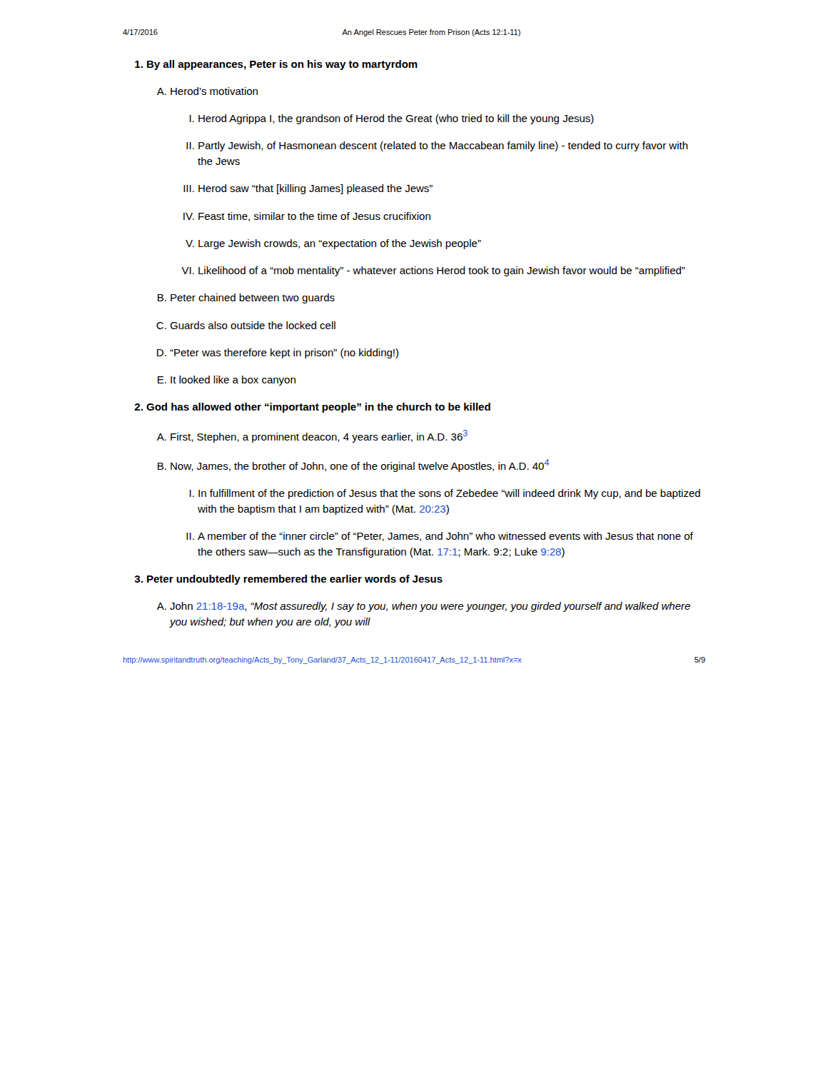4/17/2016 An Angel Rescues Peter from Prison (Acts 12:1-11)
By all appearances, Peter is on his way to martyrdom
Herod’s motivation
Herod Agrippa I, the grandson of Herod the Great (who tried to kill the young Jesus)
Partly Jewish, of Hasmonean descent (related to the Maccabean family line) - tended to curry favor with the Jews
Herod saw “that [killing James] pleased the Jews”
Feast time, similar to the time of Jesus crucifixion
Large Jewish crowds, an “expectation of the Jewish people”
Likelihood of a “mob mentality” - whatever actions Herod took to gain Jewish favor would be “amplified”
Peter chained between two guards
Guards also outside the locked cell
“Peter was therefore kept in prison” (no kidding!)
It looked like a box canyon
God has allowed other “important people” in the church to be killed
First, Stephen, a prominent deacon, 4 years earlier, in A.D. 363
Now, James, the brother of John, one of the original twelve Apostles, in A.D. 404
In fulfillment of the prediction of Jesus that the sons of Zebedee “will indeed drink My cup, and be baptized with the baptism that I am baptized with” (Mat. 20:23)
A member of the “inner circle” of “Peter, James, and John” who witnessed events with Jesus that none of the others saw—such as the Transfiguration (Mat. 17:1; Mark. 9:2; Luke 9:28)
Peter undoubtedly remembered the earlier words of Jesus
John 21:18-19a, “Most assuredly, I say to you, when you were younger, you girded yourself and walked where you wished; but when you are old, you will
http://www.spiritandtruth.org/teaching/Acts_by_Tony_Garland/37_Acts_12_1-11/20160417_Acts_12_1-11.html?x=x 5/9